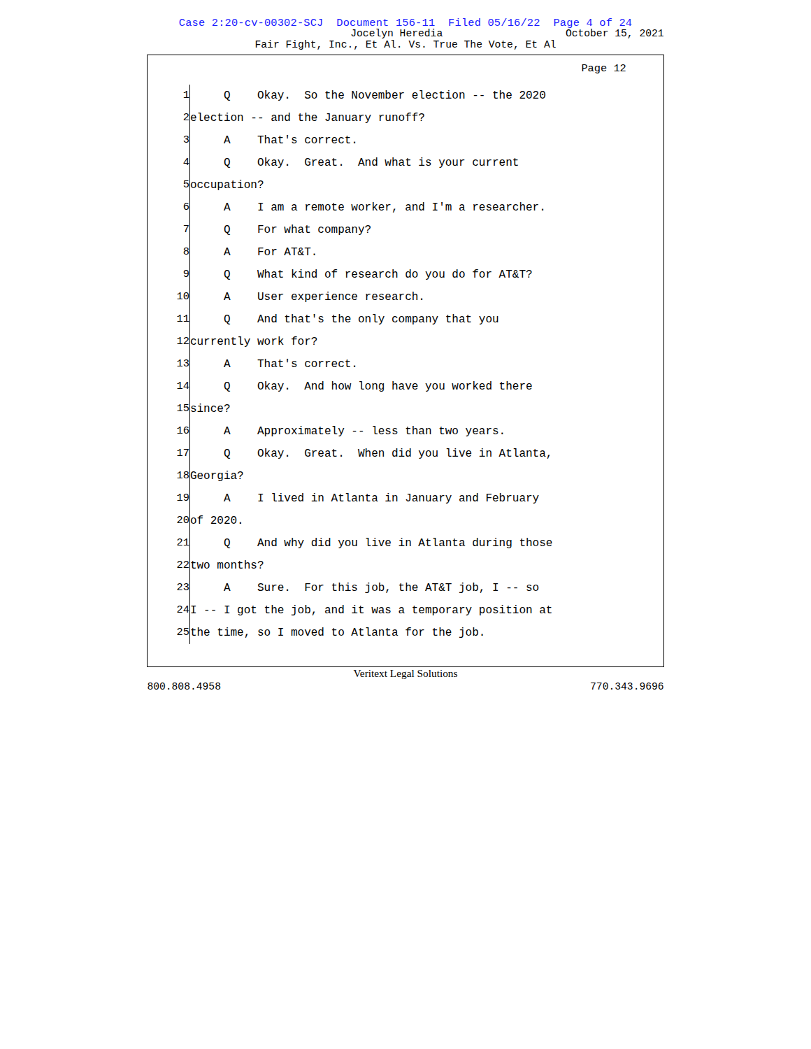Case 2:20-cv-00302-SCJ Document 156-11 Filed 05/16/22 Page 4 of 24
Jocelyn Heredia
October 15, 2021
Fair Fight, Inc., Et Al. Vs. True The Vote, Et Al
Page 12
| 1 | Q Okay. So the November election -- the 2020 |
| 2 | election -- and the January runoff? |
| 3 | A That's correct. |
| 4 | Q Okay. Great. And what is your current |
| 5 | occupation? |
| 6 | A I am a remote worker, and I'm a researcher. |
| 7 | Q For what company? |
| 8 | A For AT&T. |
| 9 | Q What kind of research do you do for AT&T? |
| 10 | A User experience research. |
| 11 | Q And that's the only company that you |
| 12 | currently work for? |
| 13 | A That's correct. |
| 14 | Q Okay. And how long have you worked there |
| 15 | since? |
| 16 | A Approximately -- less than two years. |
| 17 | Q Okay. Great. When did you live in Atlanta, |
| 18 | Georgia? |
| 19 | A I lived in Atlanta in January and February |
| 20 | of 2020. |
| 21 | Q And why did you live in Atlanta during those |
| 22 | two months? |
| 23 | A Sure. For this job, the AT&T job, I -- so |
| 24 | I -- I got the job, and it was a temporary position at |
| 25 | the time, so I moved to Atlanta for the job. |
Veritext Legal Solutions
800.808.4958
770.343.9696